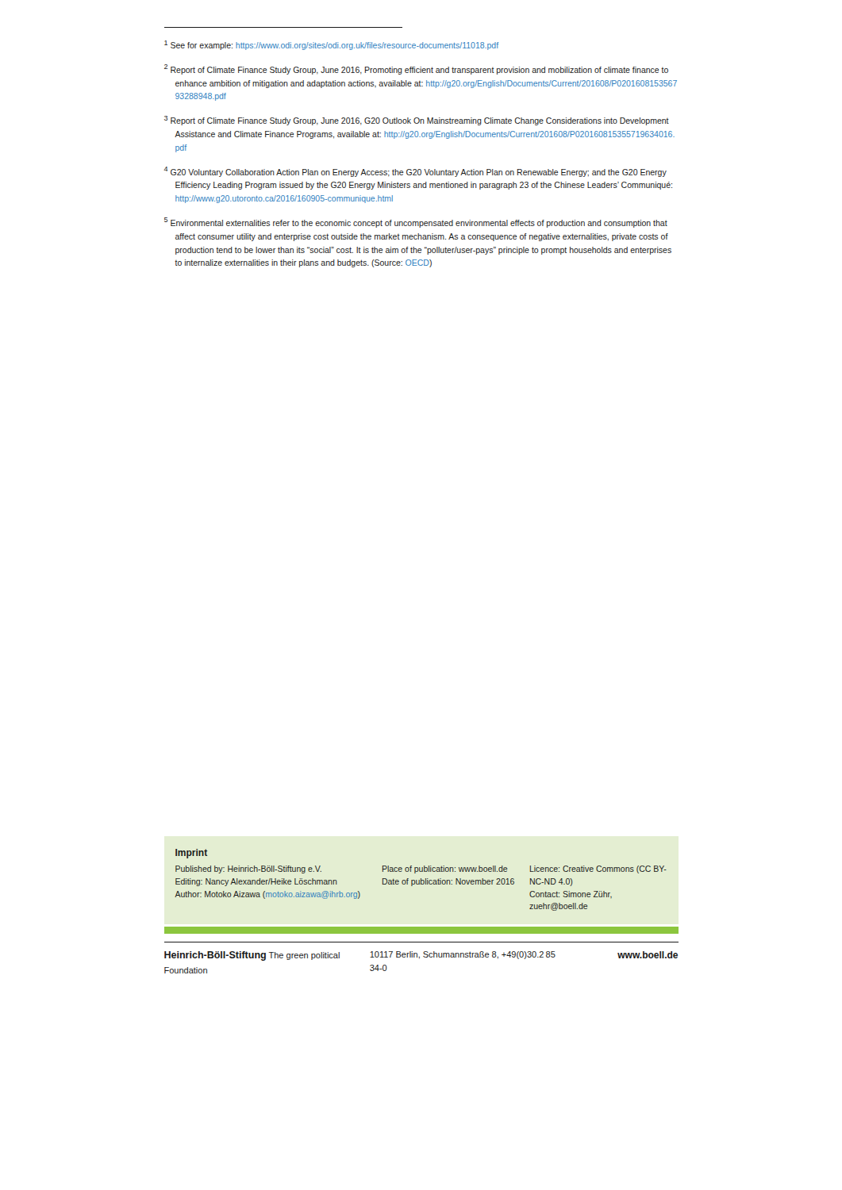1See for example: https://www.odi.org/sites/odi.org.uk/files/resource-documents/11018.pdf
2Report of Climate Finance Study Group, June 2016, Promoting efficient and transparent provision and mobilization of climate finance to enhance ambition of mitigation and adaptation actions, available at: http://g20.org/English/Documents/Current/201608/P020160815356793288948.pdf
3Report of Climate Finance Study Group, June 2016, G20 Outlook On Mainstreaming Climate Change Considerations into Development Assistance and Climate Finance Programs, available at: http://g20.org/English/Documents/Current/201608/P020160815355719634016.pdf
4G20 Voluntary Collaboration Action Plan on Energy Access; the G20 Voluntary Action Plan on Renewable Energy; and the G20 Energy Efficiency Leading Program issued by the G20 Energy Ministers and mentioned in paragraph 23 of the Chinese Leaders’ Communiqué: http://www.g20.utoronto.ca/2016/160905-communique.html
5Environmental externalities refer to the economic concept of uncompensated environmental effects of production and consumption that affect consumer utility and enterprise cost outside the market mechanism. As a consequence of negative externalities, private costs of production tend to be lower than its “social” cost. It is the aim of the “polluter/user-pays” principle to prompt households and enterprises to internalize externalities in their plans and budgets. (Source: OECD)
Imprint
Published by: Heinrich-Böll-Stiftung e.V.
Editing: Nancy Alexander/Heike Löschmann
Author: Motoko Aizawa (motoko.aizawa@ihrb.org)
Place of publication: www.boell.de
Date of publication: November 2016
Licence: Creative Commons (CC BY-NC-ND 4.0)
Contact: Simone Zühr, zuehr@boell.de
Heinrich-Böll-Stiftung The green political Foundation
10117 Berlin, Schumannstraße 8, +49(0)30.2 85 34-0
www.boell.de